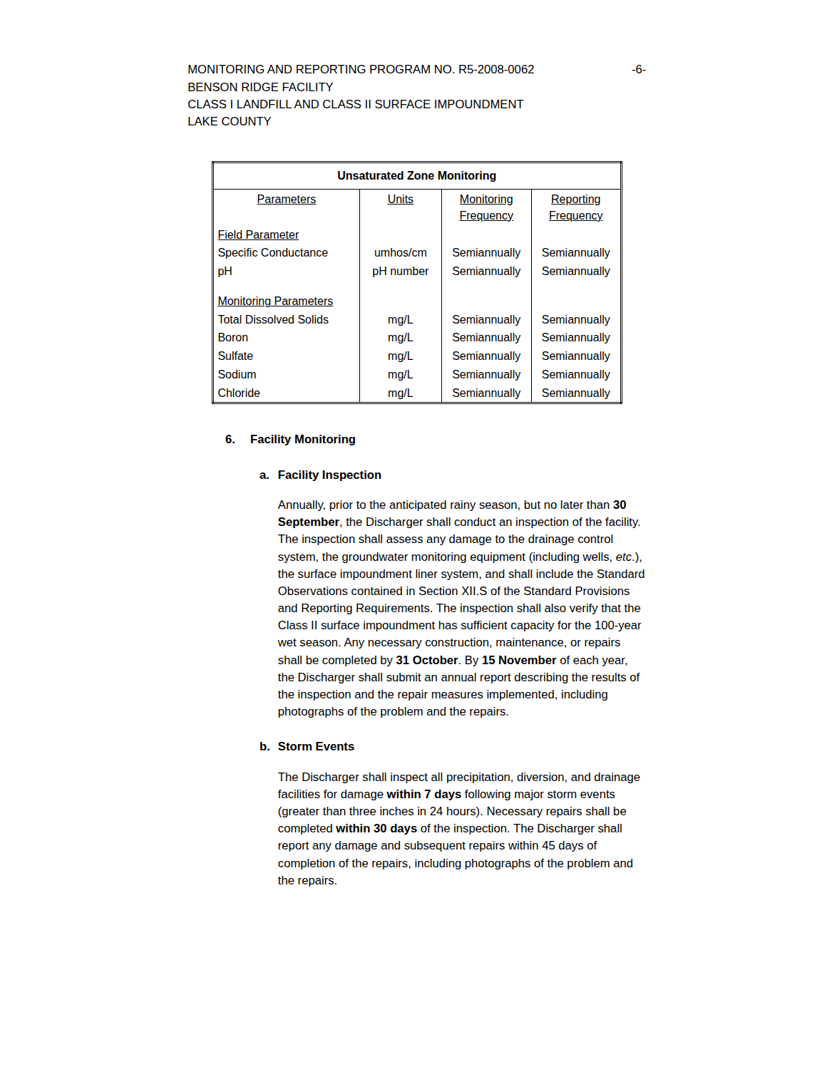MONITORING AND REPORTING PROGRAM NO. R5-2008-0062-6-
BENSON RIDGE FACILITY
CLASS I LANDFILL AND CLASS II SURFACE IMPOUNDMENT
LAKE COUNTY
| Unsaturated Zone Monitoring |
| Parameters | Units | Monitoring Frequency | Reporting Frequency |
| Field Parameter | | | |
| Specific Conductance | umhos/cm | Semiannually | Semiannually |
| pH | pH number | Semiannually | Semiannually |
| Monitoring Parameters | | | |
| Total Dissolved Solids | mg/L | Semiannually | Semiannually |
| Boron | mg/L | Semiannually | Semiannually |
| Sulfate | mg/L | Semiannually | Semiannually |
| Sodium | mg/L | Semiannually | Semiannually |
| Chloride | mg/L | Semiannually | Semiannually |
6.
Facility Monitoring
a.
Facility Inspection
Annually, prior to the anticipated rainy season, but no later than 30 September, the Discharger shall conduct an inspection of the facility. The inspection shall assess any damage to the drainage control system, the groundwater monitoring equipment (including wells, etc.), the surface impoundment liner system, and shall include the Standard Observations contained in Section XII.S of the Standard Provisions and Reporting Requirements. The inspection shall also verify that the Class II surface impoundment has sufficient capacity for the 100-year wet season. Any necessary construction, maintenance, or repairs shall be completed by 31 October. By 15 November of each year, the Discharger shall submit an annual report describing the results of the inspection and the repair measures implemented, including photographs of the problem and the repairs.
b.
Storm Events
The Discharger shall inspect all precipitation, diversion, and drainage facilities for damage within 7 days following major storm events (greater than three inches in 24 hours). Necessary repairs shall be completed within 30 days of the inspection. The Discharger shall report any damage and subsequent repairs within 45 days of completion of the repairs, including photographs of the problem and the repairs.